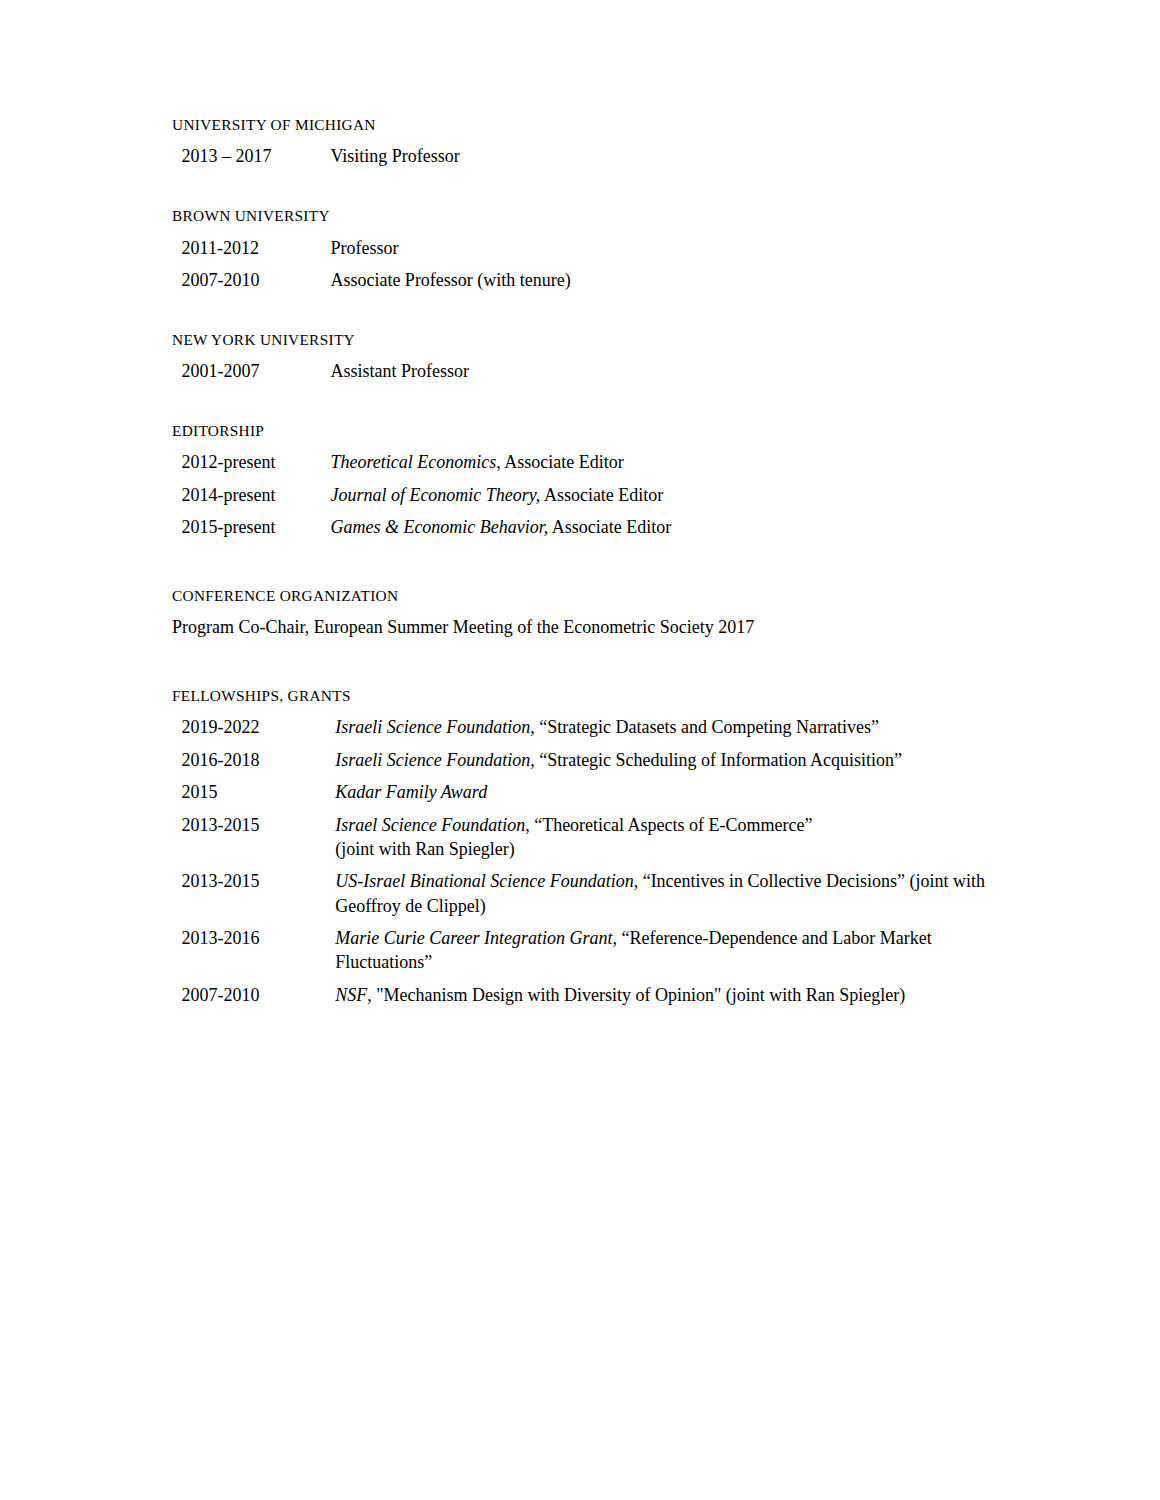University of Michigan
2013 – 2017
Visiting Professor
Brown University
2011-2012
Professor
2007-2010
Associate Professor (with tenure)
New York University
2001-2007
Assistant Professor
Editorship
2012-present
Theoretical Economics, Associate Editor
2014-present
Journal of Economic Theory, Associate Editor
2015-present
Games & Economic Behavior, Associate Editor
Conference Organization
Program Co-Chair, European Summer Meeting of the Econometric Society 2017
Fellowships, Grants
2019-2022
Israeli Science Foundation, “Strategic Datasets and Competing Narratives”
2016-2018
Israeli Science Foundation, “Strategic Scheduling of Information Acquisition”
2015
Kadar Family Award
2013-2015
Israel Science Foundation, “Theoretical Aspects of E-Commerce” (joint with Ran Spiegler)
2013-2015
US-Israel Binational Science Foundation, “Incentives in Collective Decisions” (joint with Geoffroy de Clippel)
2013-2016
Marie Curie Career Integration Grant, “Reference-Dependence and Labor Market Fluctuations”
2007-2010
NSF, "Mechanism Design with Diversity of Opinion" (joint with Ran Spiegler)